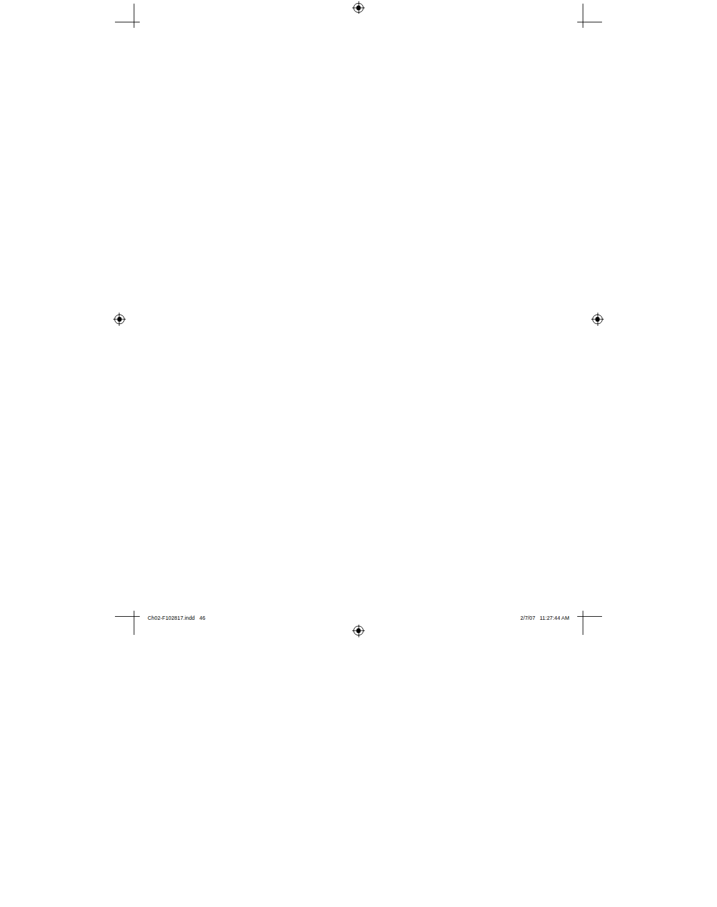Ch02-F102817.indd 46 2/7/07 11:27:44 AM